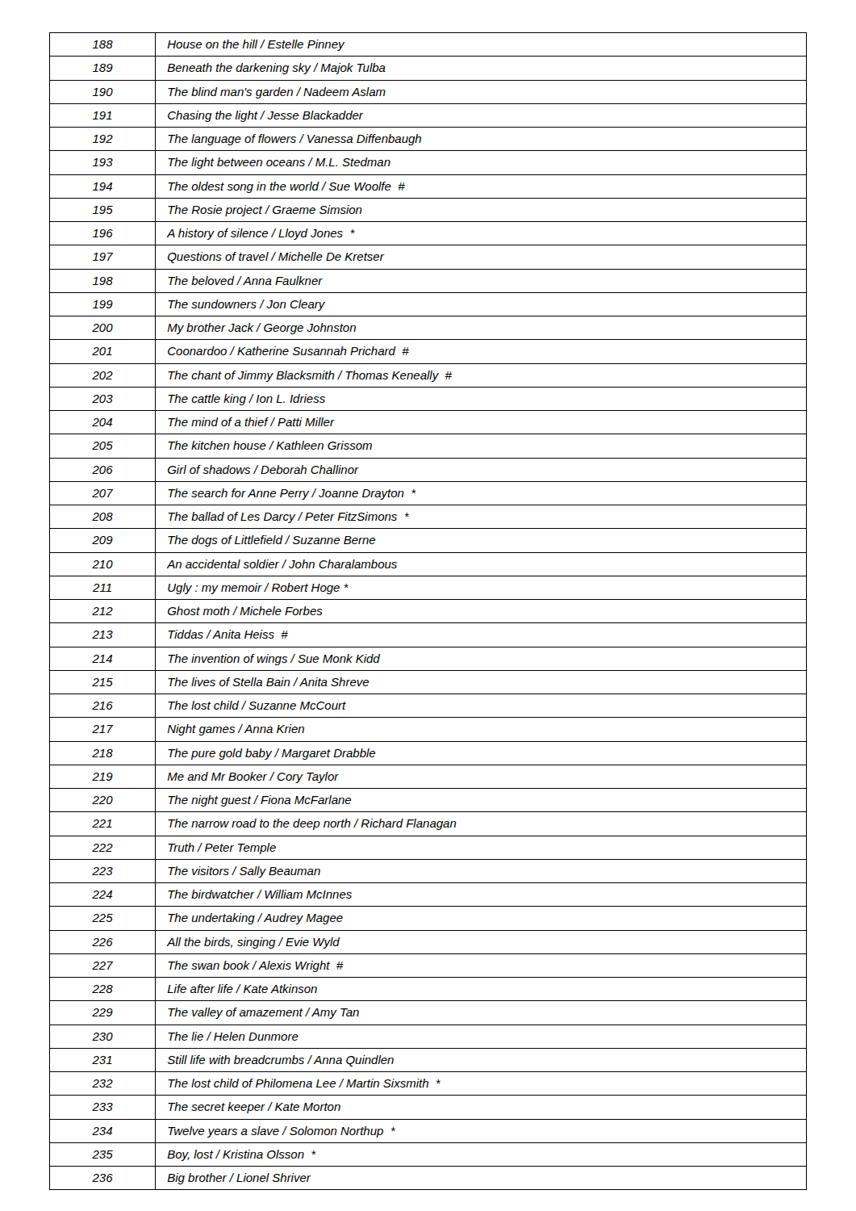| 188 | House on the hill / Estelle Pinney |
| 189 | Beneath the darkening sky / Majok Tulba |
| 190 | The blind man's garden / Nadeem Aslam |
| 191 | Chasing the light / Jesse Blackadder |
| 192 | The language of flowers / Vanessa Diffenbaugh |
| 193 | The light between oceans / M.L. Stedman |
| 194 | The oldest song in the world / Sue Woolfe # |
| 195 | The Rosie project / Graeme Simsion |
| 196 | A history of silence / Lloyd Jones * |
| 197 | Questions of travel / Michelle De Kretser |
| 198 | The beloved / Anna Faulkner |
| 199 | The sundowners / Jon Cleary |
| 200 | My brother Jack / George Johnston |
| 201 | Coonardoo / Katherine Susannah Prichard # |
| 202 | The chant of Jimmy Blacksmith / Thomas Keneally # |
| 203 | The cattle king / Ion L. Idriess |
| 204 | The mind of a thief / Patti Miller |
| 205 | The kitchen house / Kathleen Grissom |
| 206 | Girl of shadows / Deborah Challinor |
| 207 | The search for Anne Perry / Joanne Drayton * |
| 208 | The ballad of Les Darcy / Peter FitzSimons * |
| 209 | The dogs of Littlefield / Suzanne Berne |
| 210 | An accidental soldier / John Charalambous |
| 211 | Ugly : my memoir / Robert Hoge * |
| 212 | Ghost moth / Michele Forbes |
| 213 | Tiddas / Anita Heiss # |
| 214 | The invention of wings / Sue Monk Kidd |
| 215 | The lives of Stella Bain / Anita Shreve |
| 216 | The lost child / Suzanne McCourt |
| 217 | Night games / Anna Krien |
| 218 | The pure gold baby / Margaret Drabble |
| 219 | Me and Mr Booker / Cory Taylor |
| 220 | The night guest / Fiona McFarlane |
| 221 | The narrow road to the deep north / Richard Flanagan |
| 222 | Truth / Peter Temple |
| 223 | The visitors / Sally Beauman |
| 224 | The birdwatcher / William McInnes |
| 225 | The undertaking / Audrey Magee |
| 226 | All the birds, singing / Evie Wyld |
| 227 | The swan book / Alexis Wright # |
| 228 | Life after life / Kate Atkinson |
| 229 | The valley of amazement / Amy Tan |
| 230 | The lie / Helen Dunmore |
| 231 | Still life with breadcrumbs / Anna Quindlen |
| 232 | The lost child of Philomena Lee / Martin Sixsmith * |
| 233 | The secret keeper / Kate Morton |
| 234 | Twelve years a slave / Solomon Northup * |
| 235 | Boy, lost / Kristina Olsson * |
| 236 | Big brother / Lionel Shriver |